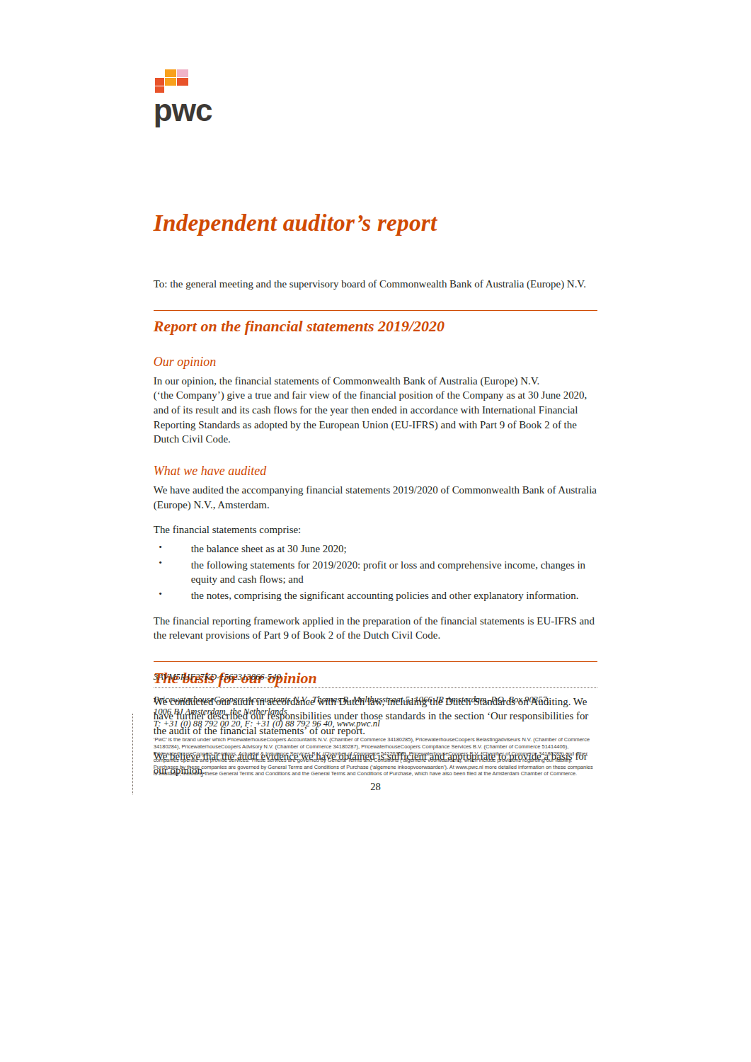pwc
Independent auditor’s report
To: the general meeting and the supervisory board of Commonwealth Bank of Australia (Europe) N.V.
Report on the financial statements 2019/2020
Our opinion
In our opinion, the financial statements of Commonwealth Bank of Australia (Europe) N.V.
(‘the Company’) give a true and fair view of the financial position of the Company as at 30 June 2020, and of its result and its cash flows for the year then ended in accordance with International Financial Reporting Standards as adopted by the European Union (EU-IFRS) and with Part 9 of Book 2 of the Dutch Civil Code.
What we have audited
We have audited the accompanying financial statements 2019/2020 of Commonwealth Bank of Australia (Europe) N.V., Amsterdam.
The financial statements comprise:
the balance sheet as at 30 June 2020;
the following statements for 2019/2020: profit or loss and comprehensive income, changes in equity and cash flows; and
the notes, comprising the significant accounting policies and other explanatory information.
The financial reporting framework applied in the preparation of the financial statements is EU-IFRS and the relevant provisions of Part 9 of Book 2 of the Dutch Civil Code.
The basis for our opinion
We conducted our audit in accordance with Dutch law, including the Dutch Standards on Auditing. We have further described our responsibilities under those standards in the section ‘Our responsibilities for the audit of the financial statements’ of our report.
We believe that the audit evidence we have obtained is sufficient and appropriate to provide a basis for our opinion.
3AVM5RJF27KD-1562313866-540
PricewaterhouseCoopers Accountants N.V., Thomas R. Malthusstraat 5, 1066 JR Amsterdam, P.O. Box 90357,
1006 BJ Amsterdam, the Netherlands
T: +31 (0) 88 792 00 20, F: +31 (0) 88 792 96 40, www.pwc.nl
‘PwC’ is the brand under which PricewaterhouseCoopers Accountants N.V. (Chamber of Commerce 34180285), PricewaterhouseCoopers Belastingadviseurs N.V. (Chamber of Commerce 34180284), PricewaterhouseCoopers Advisory N.V. (Chamber of Commerce 34180287), PricewaterhouseCoopers Compliance Services B.V. (Chamber of Commerce 51414406), PricewaterhouseCoopers Pensions, Actuarial & Insurance Services B.V. (Chamber of Commerce 54226368), PricewaterhouseCoopers B.V. (Chamber of Commerce 34180289) and other companies operate and provide services. These services are governed by General Terms and Conditions (‘algemene voorwaarden’), which include provisions regarding our liability. Purchases by these companies are governed by General Terms and Conditions of Purchase (‘algemene inkoopvoorwaarden’). At www.pwc.nl more detailed information on these companies is available, including these General Terms and Conditions and the General Terms and Conditions of Purchase, which have also been filed at the Amsterdam Chamber of Commerce.
28